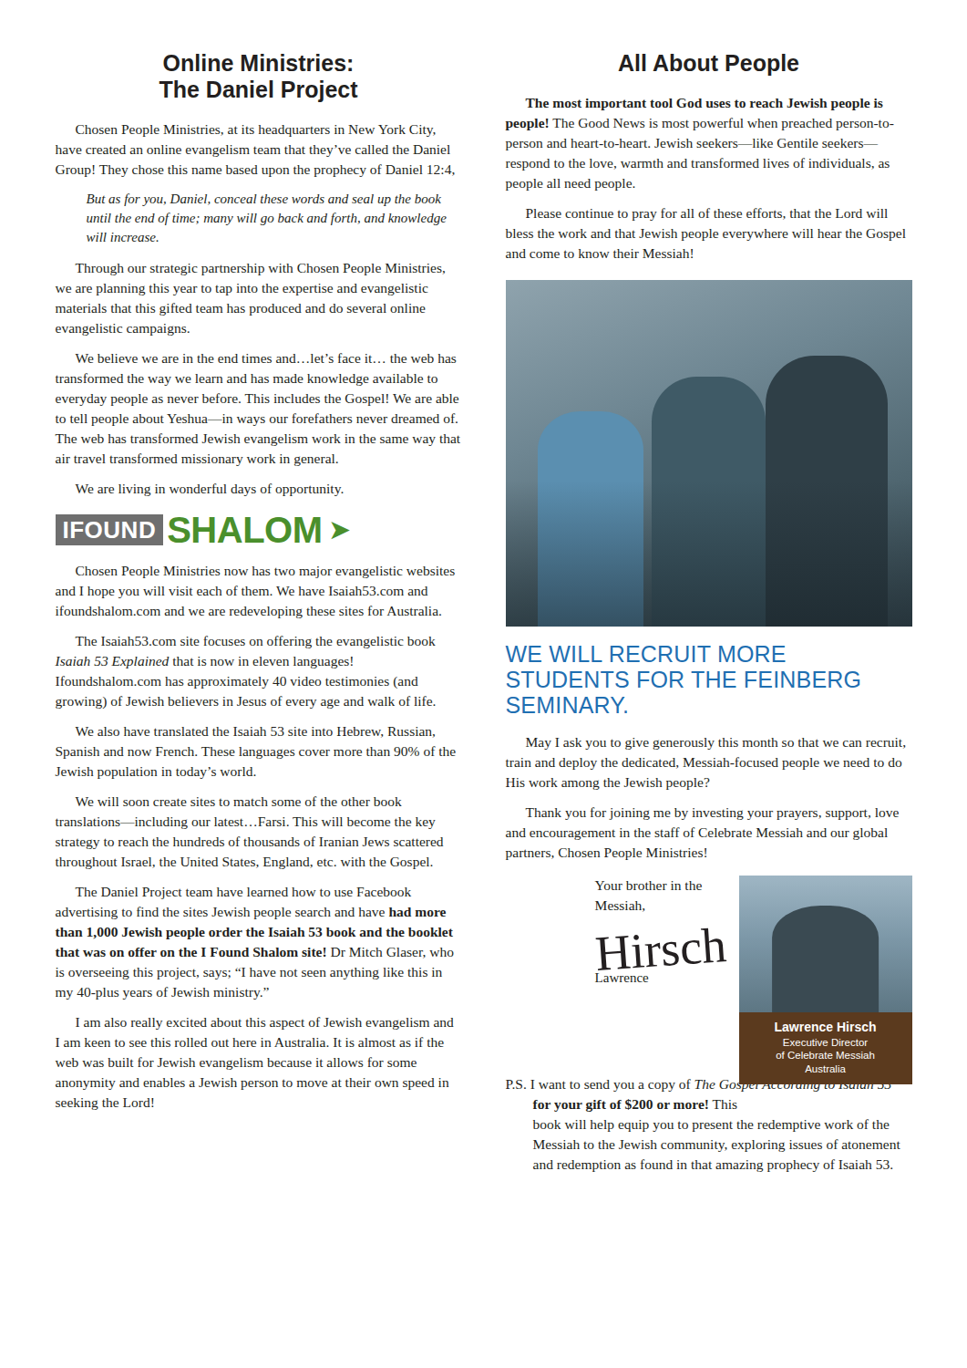Online Ministries:
The Daniel Project
Chosen People Ministries, at its headquarters in New York City, have created an online evangelism team that they’ve called the Daniel Group! They chose this name based upon the prophecy of Daniel 12:4,
But as for you, Daniel, conceal these words and seal up the book until the end of time; many will go back and forth, and knowledge will increase.
Through our strategic partnership with Chosen People Ministries, we are planning this year to tap into the expertise and evangelistic materials that this gifted team has produced and do several online evangelistic campaigns.
We believe we are in the end times and…let’s face it… the web has transformed the way we learn and has made knowledge available to everyday people as never before. This includes the Gospel! We are able to tell people about Yeshua—in ways our forefathers never dreamed of. The web has transformed Jewish evangelism work in the same way that air travel transformed missionary work in general.
We are living in wonderful days of opportunity.
IFOUND SHALOM➤
Chosen People Ministries now has two major evangelistic websites and I hope you will visit each of them. We have Isaiah53.com and ifoundshalom.com and we are redeveloping these sites for Australia.
The Isaiah53.com site focuses on offering the evangelistic book Isaiah 53 Explained that is now in eleven languages! Ifoundshalom.com has approximately 40 video testimonies (and growing) of Jewish believers in Jesus of every age and walk of life.
We also have translated the Isaiah 53 site into Hebrew, Russian, Spanish and now French. These languages cover more than 90% of the Jewish population in today’s world.
We will soon create sites to match some of the other book translations—including our latest…Farsi. This will become the key strategy to reach the hundreds of thousands of Iranian Jews scattered throughout Israel, the United States, England, etc. with the Gospel.
The Daniel Project team have learned how to use Facebook advertising to find the sites Jewish people search and have had more than 1,000 Jewish people order the Isaiah 53 book and the booklet that was on offer on the I Found Shalom site! Dr Mitch Glaser, who is overseeing this project, says; “I have not seen anything like this in my 40-plus years of Jewish ministry.”
I am also really excited about this aspect of Jewish evangelism and I am keen to see this rolled out here in Australia. It is almost as if the web was built for Jewish evangelism because it allows for some anonymity and enables a Jewish person to move at their own speed in seeking the Lord!
All About People
The most important tool God uses to reach Jewish people is people! The Good News is most powerful when preached person-to-person and heart-to-heart. Jewish seekers—like Gentile seekers—respond to the love, warmth and transformed lives of individuals, as people all need people.
Please continue to pray for all of these efforts, that the Lord will bless the work and that Jewish people everywhere will hear the Gospel and come to know their Messiah!
We will recruit more students for the Feinberg Seminary.
May I ask you to give generously this month so that we can recruit, train and deploy the dedicated, Messiah-focused people we need to do His work among the Jewish people?
Thank you for joining me by investing your prayers, support, love and encouragement in the staff of Celebrate Messiah and our global partners, Chosen People Ministries!
Your brother in the Messiah,
Hirsch
Lawrence
Lawrence Hirsch Executive Director
of Celebrate Messiah
Australia
P.S. I want to send you a copy of The Gospel According to Isaiah 53 for your gift of $200 or more! This
book will help equip you to present the redemptive work of the Messiah to the Jewish community, exploring issues of atonement and redemption as found in that amazing prophecy of Isaiah 53.